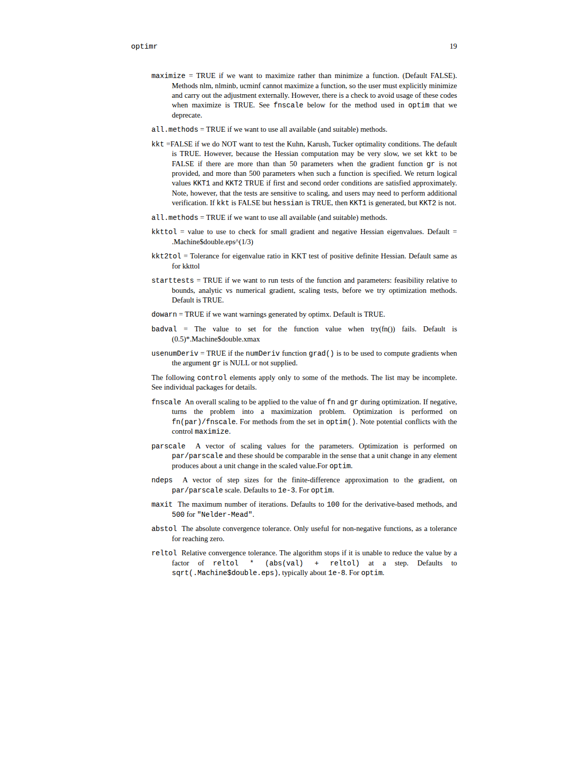optimr
19
maximize = TRUE if we want to maximize rather than minimize a function. (Default FALSE). Methods nlm, nlminb, ucminf cannot maximize a function, so the user must explicitly minimize and carry out the adjustment externally. However, there is a check to avoid usage of these codes when maximize is TRUE. See fnscale below for the method used in optim that we deprecate.
all.methods = TRUE if we want to use all available (and suitable) methods.
kkt =FALSE if we do NOT want to test the Kuhn, Karush, Tucker optimality conditions. The default is TRUE. However, because the Hessian computation may be very slow, we set kkt to be FALSE if there are more than than 50 parameters when the gradient function gr is not provided, and more than 500 parameters when such a function is specified. We return logical values KKT1 and KKT2 TRUE if first and second order conditions are satisfied approximately. Note, however, that the tests are sensitive to scaling, and users may need to perform additional verification. If kkt is FALSE but hessian is TRUE, then KKT1 is generated, but KKT2 is not.
all.methods = TRUE if we want to use all available (and suitable) methods.
kkttol = value to use to check for small gradient and negative Hessian eigenvalues. Default = .Machine$double.eps^(1/3)
kkt2tol = Tolerance for eigenvalue ratio in KKT test of positive definite Hessian. Default same as for kkttol
starttests = TRUE if we want to run tests of the function and parameters: feasibility relative to bounds, analytic vs numerical gradient, scaling tests, before we try optimization methods. Default is TRUE.
dowarn = TRUE if we want warnings generated by optimx. Default is TRUE.
badval = The value to set for the function value when try(fn()) fails. Default is (0.5)*.Machine$double.xmax
usenumDeriv = TRUE if the numDeriv function grad() is to be used to compute gradients when the argument gr is NULL or not supplied.
The following control elements apply only to some of the methods. The list may be incomplete. See individual packages for details.
fnscale An overall scaling to be applied to the value of fn and gr during optimization. If negative, turns the problem into a maximization problem. Optimization is performed on fn(par)/fnscale. For methods from the set in optim(). Note potential conflicts with the control maximize.
parscale A vector of scaling values for the parameters. Optimization is performed on par/parscale and these should be comparable in the sense that a unit change in any element produces about a unit change in the scaled value.For optim.
ndeps A vector of step sizes for the finite-difference approximation to the gradient, on par/parscale scale. Defaults to 1e-3. For optim.
maxit The maximum number of iterations. Defaults to 100 for the derivative-based methods, and 500 for "Nelder-Mead".
abstol The absolute convergence tolerance. Only useful for non-negative functions, as a tolerance for reaching zero.
reltol Relative convergence tolerance. The algorithm stops if it is unable to reduce the value by a factor of reltol * (abs(val) + reltol) at a step. Defaults to sqrt(.Machine$double.eps), typically about 1e-8. For optim.